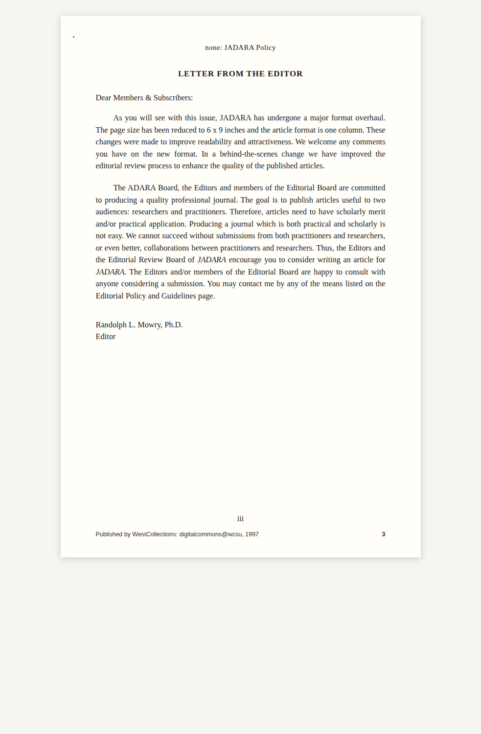none: JADARA Policy
Letter from the Editor
Dear Members & Subscribers:
As you will see with this issue, JADARA has undergone a major format overhaul. The page size has been reduced to 6 x 9 inches and the article format is one column. These changes were made to improve readability and attractiveness. We welcome any comments you have on the new format. In a behind-the-scenes change we have improved the editorial review process to enhance the quality of the published articles.
The ADARA Board, the Editors and members of the Editorial Board are committed to producing a quality professional journal. The goal is to publish articles useful to two audiences: researchers and practitioners. Therefore, articles need to have scholarly merit and/or practical application. Producing a journal which is both practical and scholarly is not easy. We cannot succeed without submissions from both practitioners and researchers, or even better, collaborations between practitioners and researchers. Thus, the Editors and the Editorial Review Board of JADARA encourage you to consider writing an article for JADARA. The Editors and/or members of the Editorial Board are happy to consult with anyone considering a submission. You may contact me by any of the means listed on the Editorial Policy and Guidelines page.
Randolph L. Mowry, Ph.D.
Editor
iii
Published by WestCollections: digitalcommons@wcsu, 1997 3